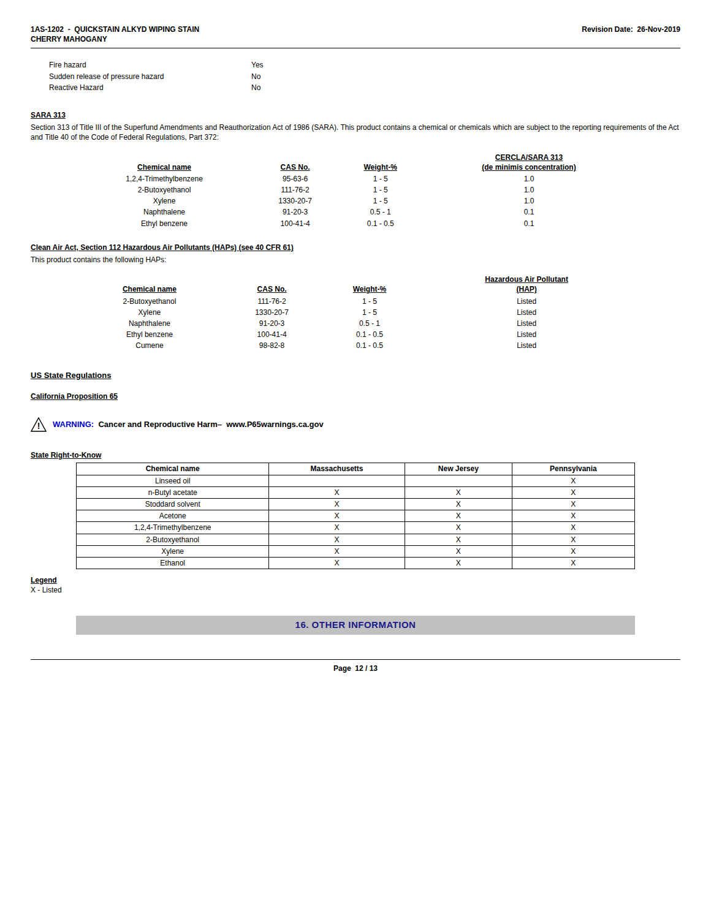1AS-1202 - QUICKSTAIN ALKYD WIPING STAIN
CHERRY MAHOGANY
Revision Date: 26-Nov-2019
| Fire hazard | Yes |
| Sudden release of pressure hazard | No |
| Reactive Hazard | No |
SARA 313
Section 313 of Title III of the Superfund Amendments and Reauthorization Act of 1986 (SARA). This product contains a chemical or chemicals which are subject to the reporting requirements of the Act and Title 40 of the Code of Federal Regulations, Part 372:
| Chemical name | CAS No. | Weight-% | CERCLA/SARA 313 (de minimis concentration) |
| --- | --- | --- | --- |
| 1,2,4-Trimethylbenzene | 95-63-6 | 1 - 5 | 1.0 |
| 2-Butoxyethanol | 111-76-2 | 1 - 5 | 1.0 |
| Xylene | 1330-20-7 | 1 - 5 | 1.0 |
| Naphthalene | 91-20-3 | 0.5 - 1 | 0.1 |
| Ethyl benzene | 100-41-4 | 0.1 - 0.5 | 0.1 |
Clean Air Act, Section 112 Hazardous Air Pollutants (HAPs) (see 40 CFR 61)
This product contains the following HAPs:
| Chemical name | CAS No. | Weight-% | Hazardous Air Pollutant (HAP) |
| --- | --- | --- | --- |
| 2-Butoxyethanol | 111-76-2 | 1 - 5 | Listed |
| Xylene | 1330-20-7 | 1 - 5 | Listed |
| Naphthalene | 91-20-3 | 0.5 - 1 | Listed |
| Ethyl benzene | 100-41-4 | 0.1 - 0.5 | Listed |
| Cumene | 98-82-8 | 0.1 - 0.5 | Listed |
US State Regulations
California Proposition 65
!
WARNING: Cancer and Reproductive Harm– www.P65warnings.ca.gov
State Right-to-Know
| Chemical name | Massachusetts | New Jersey | Pennsylvania |
| --- | --- | --- | --- |
| Linseed oil | | | X |
| n-Butyl acetate | X | X | X |
| Stoddard solvent | X | X | X |
| Acetone | X | X | X |
| 1,2,4-Trimethylbenzene | X | X | X |
| 2-Butoxyethanol | X | X | X |
| Xylene | X | X | X |
| Ethanol | X | X | X |
Legend
X - Listed
16. OTHER INFORMATION
Page 12 / 13